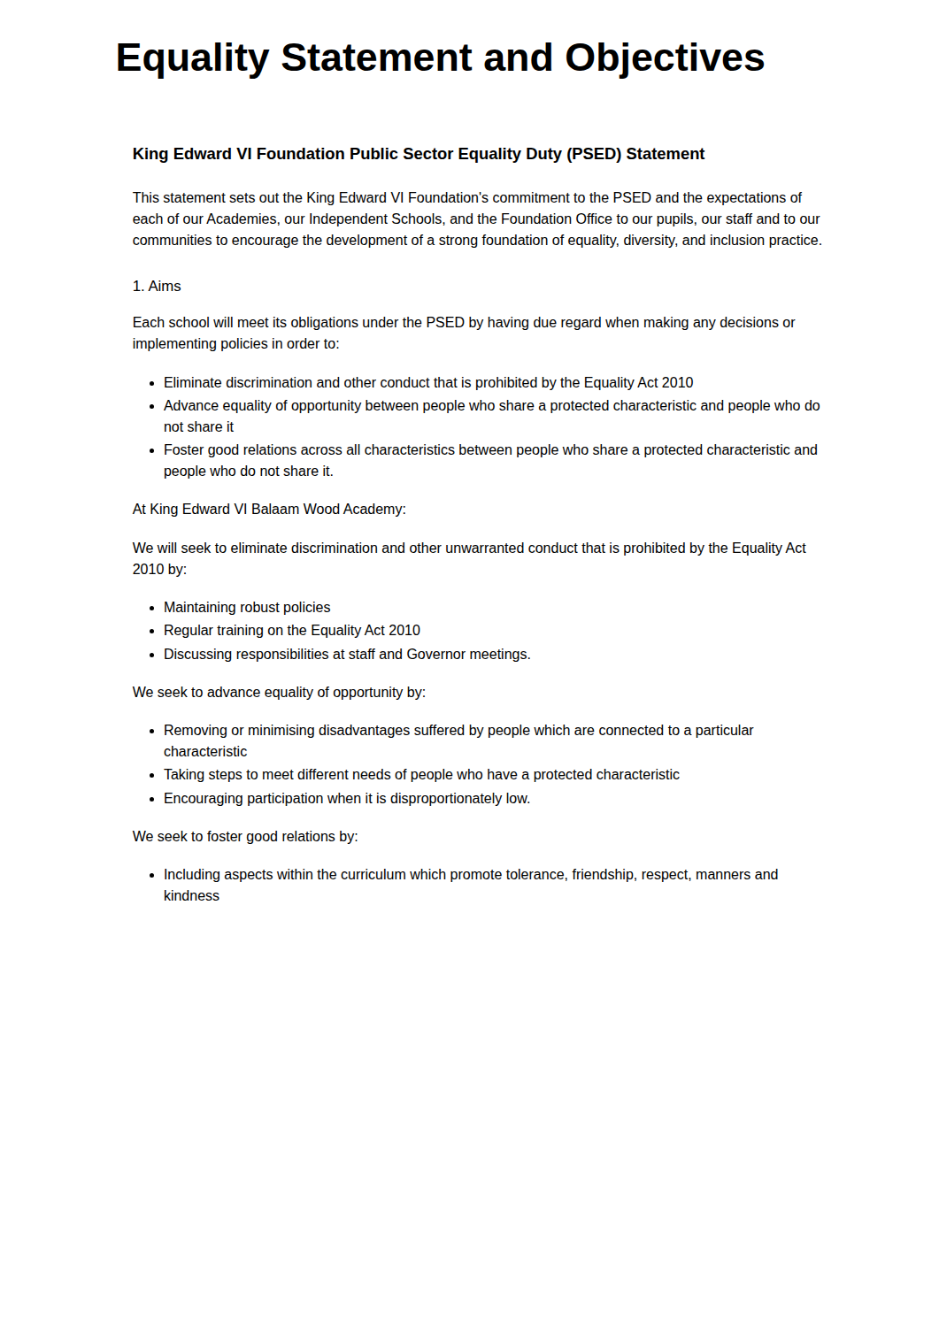Equality Statement and Objectives
King Edward VI Foundation Public Sector Equality Duty (PSED) Statement
This statement sets out the King Edward VI Foundation's commitment to the PSED and the expectations of each of our Academies, our Independent Schools, and the Foundation Office to our pupils, our staff and to our communities to encourage the development of a strong foundation of equality, diversity, and inclusion practice.
1. Aims
Each school will meet its obligations under the PSED by having due regard when making any decisions or implementing policies in order to:
Eliminate discrimination and other conduct that is prohibited by the Equality Act 2010
Advance equality of opportunity between people who share a protected characteristic and people who do not share it
Foster good relations across all characteristics between people who share a protected characteristic and people who do not share it.
At King Edward VI Balaam Wood Academy:
We will seek to eliminate discrimination and other unwarranted conduct that is prohibited by the Equality Act 2010 by:
Maintaining robust policies
Regular training on the Equality Act 2010
Discussing responsibilities at staff and Governor meetings.
We seek to advance equality of opportunity by:
Removing or minimising disadvantages suffered by people which are connected to a particular characteristic
Taking steps to meet different needs of people who have a protected characteristic
Encouraging participation when it is disproportionately low.
We seek to foster good relations by:
Including aspects within the curriculum which promote tolerance, friendship, respect, manners and kindness